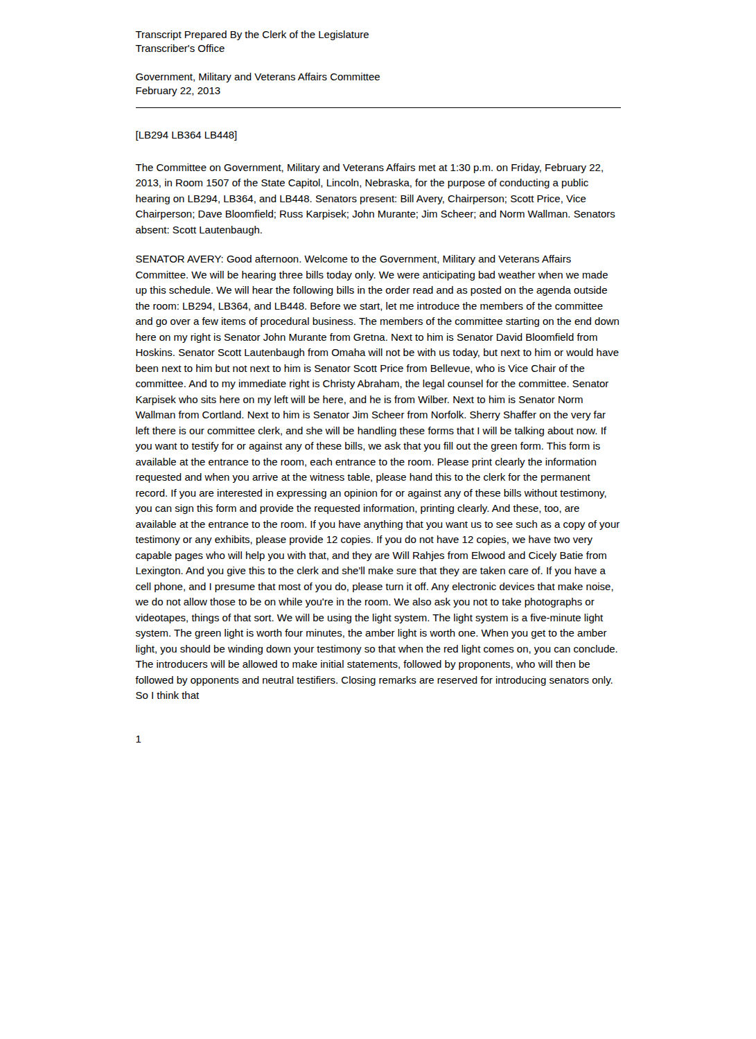Transcript Prepared By the Clerk of the Legislature
Transcriber's Office
Government, Military and Veterans Affairs Committee
February 22, 2013
[LB294 LB364 LB448]
The Committee on Government, Military and Veterans Affairs met at 1:30 p.m. on Friday, February 22, 2013, in Room 1507 of the State Capitol, Lincoln, Nebraska, for the purpose of conducting a public hearing on LB294, LB364, and LB448. Senators present: Bill Avery, Chairperson; Scott Price, Vice Chairperson; Dave Bloomfield; Russ Karpisek; John Murante; Jim Scheer; and Norm Wallman. Senators absent: Scott Lautenbaugh.
SENATOR AVERY: Good afternoon. Welcome to the Government, Military and Veterans Affairs Committee. We will be hearing three bills today only. We were anticipating bad weather when we made up this schedule. We will hear the following bills in the order read and as posted on the agenda outside the room: LB294, LB364, and LB448. Before we start, let me introduce the members of the committee and go over a few items of procedural business. The members of the committee starting on the end down here on my right is Senator John Murante from Gretna. Next to him is Senator David Bloomfield from Hoskins. Senator Scott Lautenbaugh from Omaha will not be with us today, but next to him or would have been next to him but not next to him is Senator Scott Price from Bellevue, who is Vice Chair of the committee. And to my immediate right is Christy Abraham, the legal counsel for the committee. Senator Karpisek who sits here on my left will be here, and he is from Wilber. Next to him is Senator Norm Wallman from Cortland. Next to him is Senator Jim Scheer from Norfolk. Sherry Shaffer on the very far left there is our committee clerk, and she will be handling these forms that I will be talking about now. If you want to testify for or against any of these bills, we ask that you fill out the green form. This form is available at the entrance to the room, each entrance to the room. Please print clearly the information requested and when you arrive at the witness table, please hand this to the clerk for the permanent record. If you are interested in expressing an opinion for or against any of these bills without testimony, you can sign this form and provide the requested information, printing clearly. And these, too, are available at the entrance to the room. If you have anything that you want us to see such as a copy of your testimony or any exhibits, please provide 12 copies. If you do not have 12 copies, we have two very capable pages who will help you with that, and they are Will Rahjes from Elwood and Cicely Batie from Lexington. And you give this to the clerk and she'll make sure that they are taken care of. If you have a cell phone, and I presume that most of you do, please turn it off. Any electronic devices that make noise, we do not allow those to be on while you're in the room. We also ask you not to take photographs or videotapes, things of that sort. We will be using the light system. The light system is a five-minute light system. The green light is worth four minutes, the amber light is worth one. When you get to the amber light, you should be winding down your testimony so that when the red light comes on, you can conclude. The introducers will be allowed to make initial statements, followed by proponents, who will then be followed by opponents and neutral testifiers. Closing remarks are reserved for introducing senators only. So I think that
1